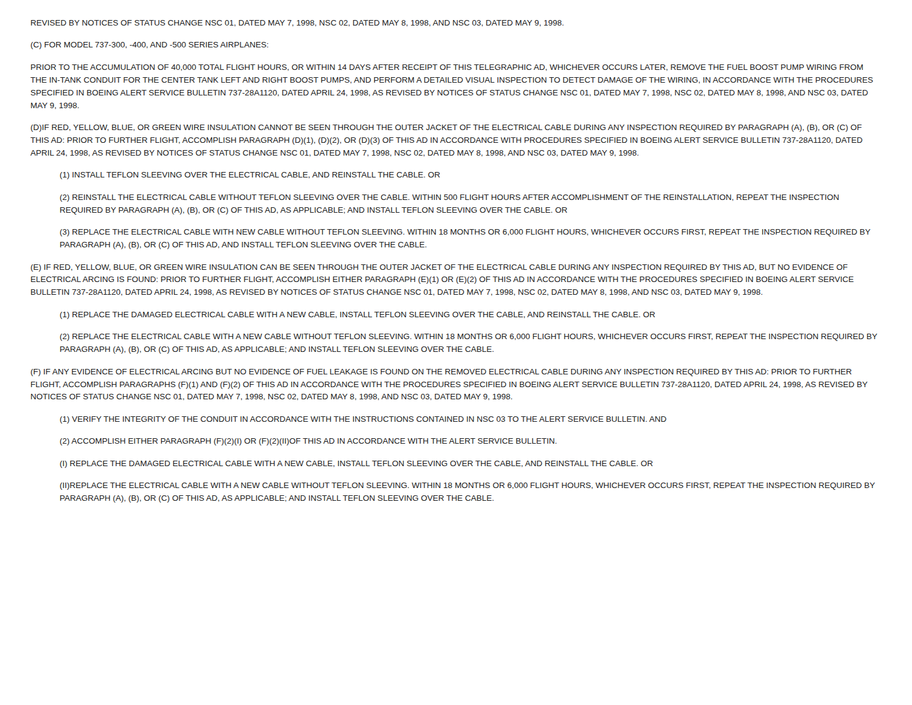REVISED BY NOTICES OF STATUS CHANGE NSC 01, DATED MAY 7, 1998, NSC 02, DATED MAY 8, 1998, AND NSC 03, DATED MAY 9, 1998.
(C) FOR MODEL 737-300, -400, AND -500 SERIES AIRPLANES:
PRIOR TO THE ACCUMULATION OF 40,000 TOTAL FLIGHT HOURS, OR WITHIN 14 DAYS AFTER RECEIPT OF THIS TELEGRAPHIC AD, WHICHEVER OCCURS LATER, REMOVE THE FUEL BOOST PUMP WIRING FROM THE IN-TANK CONDUIT FOR THE CENTER TANK LEFT AND RIGHT BOOST PUMPS, AND PERFORM A DETAILED VISUAL INSPECTION TO DETECT DAMAGE OF THE WIRING, IN ACCORDANCE WITH THE PROCEDURES SPECIFIED IN BOEING ALERT SERVICE BULLETIN 737-28A1120, DATED APRIL 24, 1998, AS REVISED BY NOTICES OF STATUS CHANGE NSC 01, DATED MAY 7, 1998, NSC 02, DATED MAY 8, 1998, AND NSC 03, DATED MAY 9, 1998.
(D)IF RED, YELLOW, BLUE, OR GREEN WIRE INSULATION CANNOT BE SEEN THROUGH THE OUTER JACKET OF THE ELECTRICAL CABLE DURING ANY INSPECTION REQUIRED BY PARAGRAPH (A), (B), OR (C) OF THIS AD: PRIOR TO FURTHER FLIGHT, ACCOMPLISH PARAGRAPH (D)(1), (D)(2), OR (D)(3) OF THIS AD IN ACCORDANCE WITH PROCEDURES SPECIFIED IN BOEING ALERT SERVICE BULLETIN 737-28A1120, DATED APRIL 24, 1998, AS REVISED BY NOTICES OF STATUS CHANGE NSC 01, DATED MAY 7, 1998, NSC 02, DATED MAY 8, 1998, AND NSC 03, DATED MAY 9, 1998.
(1) INSTALL TEFLON SLEEVING OVER THE ELECTRICAL CABLE, AND REINSTALL THE CABLE. OR
(2) REINSTALL THE ELECTRICAL CABLE WITHOUT TEFLON SLEEVING OVER THE CABLE. WITHIN 500 FLIGHT HOURS AFTER ACCOMPLISHMENT OF THE REINSTALLATION, REPEAT THE INSPECTION REQUIRED BY PARAGRAPH (A), (B), OR (C) OF THIS AD, AS APPLICABLE; AND INSTALL TEFLON SLEEVING OVER THE CABLE. OR
(3) REPLACE THE ELECTRICAL CABLE WITH NEW CABLE WITHOUT TEFLON SLEEVING. WITHIN 18 MONTHS OR 6,000 FLIGHT HOURS, WHICHEVER OCCURS FIRST, REPEAT THE INSPECTION REQUIRED BY PARAGRAPH (A), (B), OR (C) OF THIS AD, AND INSTALL TEFLON SLEEVING OVER THE CABLE.
(E) IF RED, YELLOW, BLUE, OR GREEN WIRE INSULATION CAN BE SEEN THROUGH THE OUTER JACKET OF THE ELECTRICAL CABLE DURING ANY INSPECTION REQUIRED BY THIS AD, BUT NO EVIDENCE OF ELECTRICAL ARCING IS FOUND: PRIOR TO FURTHER FLIGHT, ACCOMPLISH EITHER PARAGRAPH (E)(1) OR (E)(2) OF THIS AD IN ACCORDANCE WITH THE PROCEDURES SPECIFIED IN BOEING ALERT SERVICE BULLETIN 737-28A1120, DATED APRIL 24, 1998, AS REVISED BY NOTICES OF STATUS CHANGE NSC 01, DATED MAY 7, 1998, NSC 02, DATED MAY 8, 1998, AND NSC 03, DATED MAY 9, 1998.
(1) REPLACE THE DAMAGED ELECTRICAL CABLE WITH A NEW CABLE, INSTALL TEFLON SLEEVING OVER THE CABLE, AND REINSTALL THE CABLE. OR
(2) REPLACE THE ELECTRICAL CABLE WITH A NEW CABLE WITHOUT TEFLON SLEEVING. WITHIN 18 MONTHS OR 6,000 FLIGHT HOURS, WHICHEVER OCCURS FIRST, REPEAT THE INSPECTION REQUIRED BY PARAGRAPH (A), (B), OR (C) OF THIS AD, AS APPLICABLE; AND INSTALL TEFLON SLEEVING OVER THE CABLE.
(F) IF ANY EVIDENCE OF ELECTRICAL ARCING BUT NO EVIDENCE OF FUEL LEAKAGE IS FOUND ON THE REMOVED ELECTRICAL CABLE DURING ANY INSPECTION REQUIRED BY THIS AD: PRIOR TO FURTHER FLIGHT, ACCOMPLISH PARAGRAPHS (F)(1) AND (F)(2) OF THIS AD IN ACCORDANCE WITH THE PROCEDURES SPECIFIED IN BOEING ALERT SERVICE BULLETIN 737-28A1120, DATED APRIL 24, 1998, AS REVISED BY NOTICES OF STATUS CHANGE NSC 01, DATED MAY 7, 1998, NSC 02, DATED MAY 8, 1998, AND NSC 03, DATED MAY 9, 1998.
(1) VERIFY THE INTEGRITY OF THE CONDUIT IN ACCORDANCE WITH THE INSTRUCTIONS CONTAINED IN NSC 03 TO THE ALERT SERVICE BULLETIN. AND
(2) ACCOMPLISH EITHER PARAGRAPH (F)(2)(I) OR (F)(2)(II)OF THIS AD IN ACCORDANCE WITH THE ALERT SERVICE BULLETIN.
(I) REPLACE THE DAMAGED ELECTRICAL CABLE WITH A NEW CABLE, INSTALL TEFLON SLEEVING OVER THE CABLE, AND REINSTALL THE CABLE. OR
(II)REPLACE THE ELECTRICAL CABLE WITH A NEW CABLE WITHOUT TEFLON SLEEVING. WITHIN 18 MONTHS OR 6,000 FLIGHT HOURS, WHICHEVER OCCURS FIRST, REPEAT THE INSPECTION REQUIRED BY PARAGRAPH (A), (B), OR (C) OF THIS AD, AS APPLICABLE; AND INSTALL TEFLON SLEEVING OVER THE CABLE.